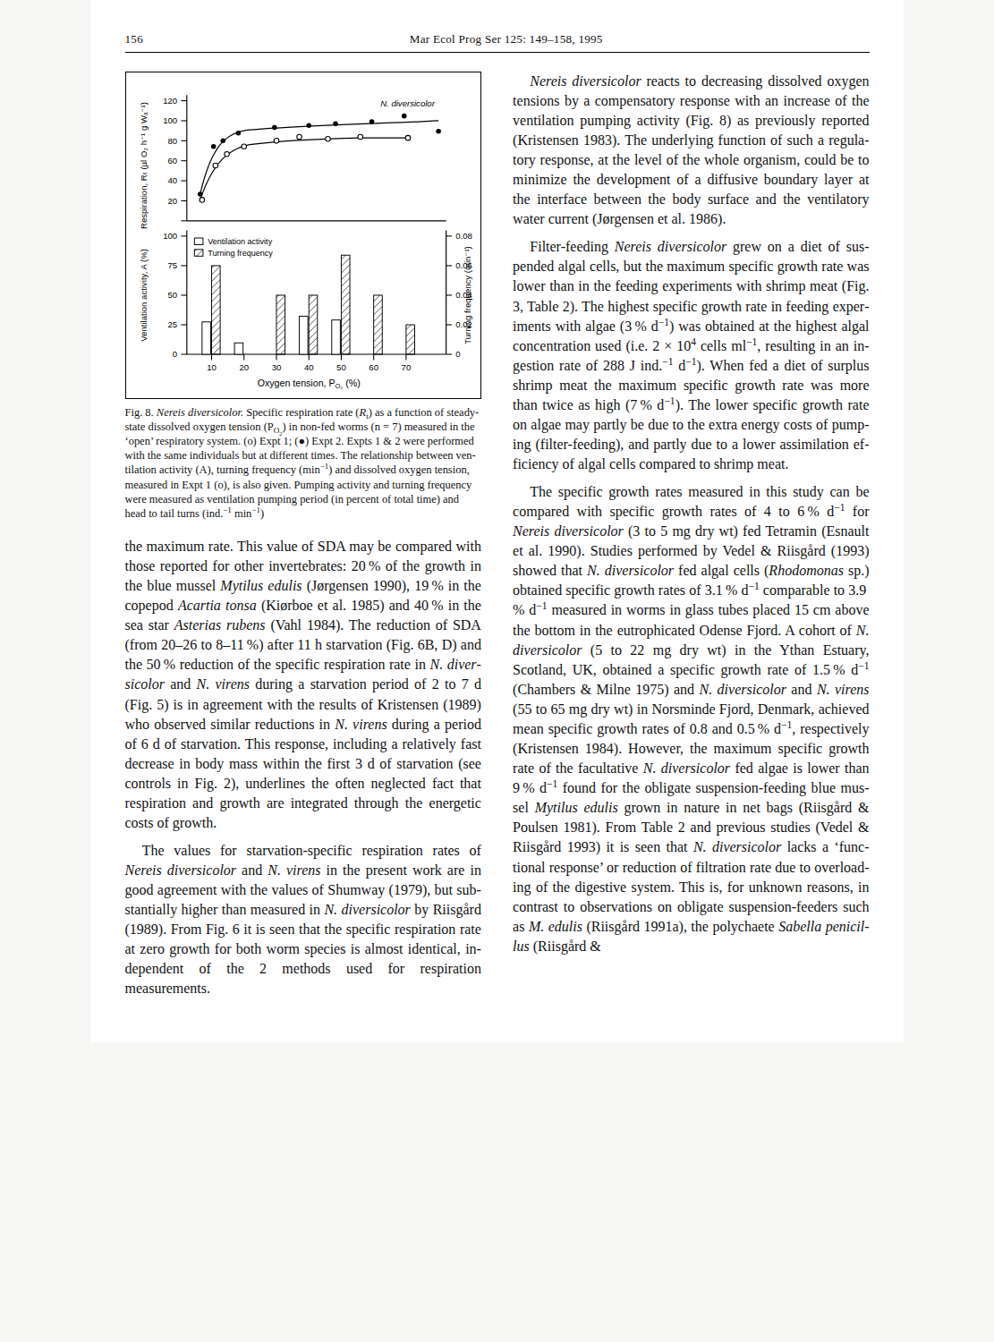156 Mar Ecol Prog Ser 125: 149–158, 1995
120 100 80 60 40 20 Respiration, Rₜ (µl O₂ h⁻¹ g Wₐ⁻¹) N. diversicolor 100 75 50 25 0 Ventilation activity, A (%) 0.08 0.06 0.04 0.02 0 Turning frequency (min⁻¹) Ventilation activity Turning frequency 10 20 30 40 50 60 70 Oxygen tension, PO₂ (%)
Fig. 8. Nereis diversicolor. Specific respiration rate (Rt) as a function of steady-state dissolved oxygen tension (PO2) in non-fed worms (n = 7) measured in the ‘open’ respiratory system. (o) Expt 1; (●) Expt 2. Expts 1 & 2 were performed with the same individuals but at different times. The relationship between ventilation activity (A), turning frequency (min−1) and dissolved oxygen tension, measured in Expt 1 (o), is also given. Pumping activity and turning frequency were measured as ventilation pumping period (in percent of total time) and head to tail turns (ind.−1 min−1)
the maximum rate. This value of SDA may be compared with those reported for other invertebrates: 20 % of the growth in the blue mussel Mytilus edulis (Jørgensen 1990), 19 % in the copepod Acartia tonsa (Kiørboe et al. 1985) and 40 % in the sea star Asterias rubens (Vahl 1984). The reduction of SDA (from 20–26 to 8–11 %) after 11 h starvation (Fig. 6B, D) and the 50 % reduction of the specific respiration rate in N. diversicolor and N. virens during a starvation period of 2 to 7 d (Fig. 5) is in agreement with the results of Kristensen (1989) who observed similar reductions in N. virens during a period of 6 d of starvation. This response, including a relatively fast decrease in body mass within the first 3 d of starvation (see controls in Fig. 2), underlines the often neglected fact that respiration and growth are integrated through the energetic costs of growth.
The values for starvation-specific respiration rates of Nereis diversicolor and N. virens in the present work are in good agreement with the values of Shumway (1979), but substantially higher than measured in N. diversicolor by Riisgård (1989). From Fig. 6 it is seen that the specific respiration rate at zero growth for both worm species is almost identical, independent of the 2 methods used for respiration measurements.
Nereis diversicolor reacts to decreasing dissolved oxygen tensions by a compensatory response with an increase of the ventilation pumping activity (Fig. 8) as previously reported (Kristensen 1983). The underlying function of such a regulatory response, at the level of the whole organism, could be to minimize the development of a diffusive boundary layer at the interface between the body surface and the ventilatory water current (Jørgensen et al. 1986).
Filter-feeding Nereis diversicolor grew on a diet of suspended algal cells, but the maximum specific growth rate was lower than in the feeding experiments with shrimp meat (Fig. 3, Table 2). The highest specific growth rate in feeding experiments with algae (3 % d−1) was obtained at the highest algal concentration used (i.e. 2 × 104 cells ml−1, resulting in an ingestion rate of 288 J ind.−1 d−1). When fed a diet of surplus shrimp meat the maximum specific growth rate was more than twice as high (7 % d−1). The lower specific growth rate on algae may partly be due to the extra energy costs of pumping (filter-feeding), and partly due to a lower assimilation efficiency of algal cells compared to shrimp meat.
The specific growth rates measured in this study can be compared with specific growth rates of 4 to 6 % d−1 for Nereis diversicolor (3 to 5 mg dry wt) fed Tetramin (Esnault et al. 1990). Studies performed by Vedel & Riisgård (1993) showed that N. diversicolor fed algal cells (Rhodomonas sp.) obtained specific growth rates of 3.1 % d−1 comparable to 3.9 % d−1 measured in worms in glass tubes placed 15 cm above the bottom in the eutrophicated Odense Fjord. A cohort of N. diversicolor (5 to 22 mg dry wt) in the Ythan Estuary, Scotland, UK, obtained a specific growth rate of 1.5 % d−1 (Chambers & Milne 1975) and N. diversicolor and N. virens (55 to 65 mg dry wt) in Norsminde Fjord, Denmark, achieved mean specific growth rates of 0.8 and 0.5 % d−1, respectively (Kristensen 1984). However, the maximum specific growth rate of the facultative N. diversicolor fed algae is lower than 9 % d−1 found for the obligate suspension-feeding blue mussel Mytilus edulis grown in nature in net bags (Riisgård & Poulsen 1981). From Table 2 and previous studies (Vedel & Riisgård 1993) it is seen that N. diversicolor lacks a ‘functional response’ or reduction of filtration rate due to overloading of the digestive system. This is, for unknown reasons, in contrast to observations on obligate suspension-feeders such as M. edulis (Riisgård 1991a), the polychaete Sabella penicillus (Riisgård &